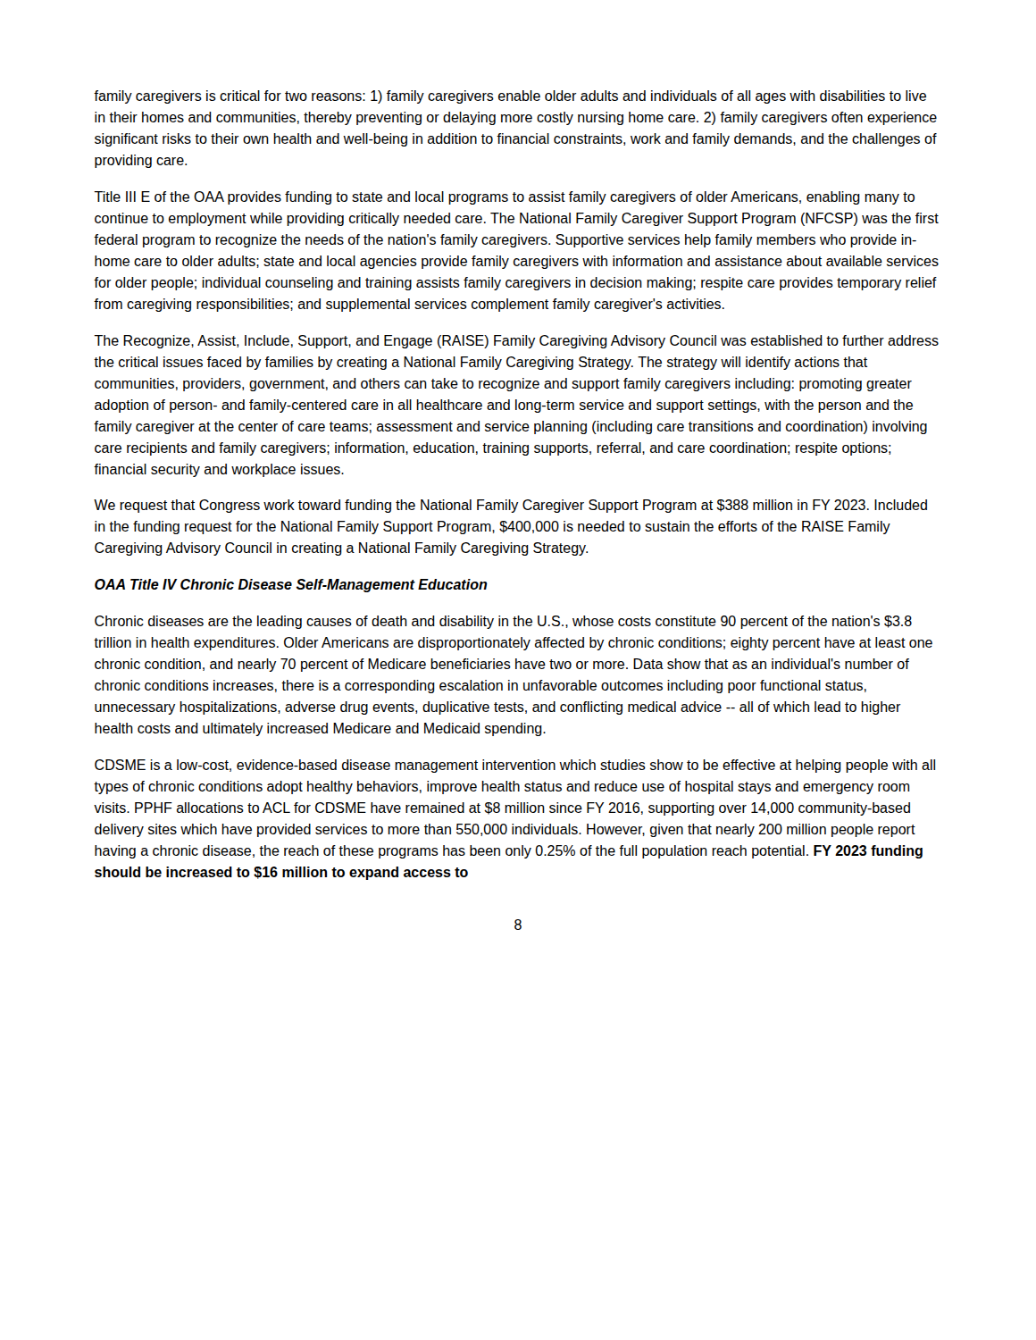family caregivers is critical for two reasons: 1) family caregivers enable older adults and individuals of all ages with disabilities to live in their homes and communities, thereby preventing or delaying more costly nursing home care. 2) family caregivers often experience significant risks to their own health and well-being in addition to financial constraints, work and family demands, and the challenges of providing care.
Title III E of the OAA provides funding to state and local programs to assist family caregivers of older Americans, enabling many to continue to employment while providing critically needed care. The National Family Caregiver Support Program (NFCSP) was the first federal program to recognize the needs of the nation's family caregivers. Supportive services help family members who provide in-home care to older adults; state and local agencies provide family caregivers with information and assistance about available services for older people; individual counseling and training assists family caregivers in decision making; respite care provides temporary relief from caregiving responsibilities; and supplemental services complement family caregiver's activities.
The Recognize, Assist, Include, Support, and Engage (RAISE) Family Caregiving Advisory Council was established to further address the critical issues faced by families by creating a National Family Caregiving Strategy. The strategy will identify actions that communities, providers, government, and others can take to recognize and support family caregivers including: promoting greater adoption of person- and family-centered care in all healthcare and long-term service and support settings, with the person and the family caregiver at the center of care teams; assessment and service planning (including care transitions and coordination) involving care recipients and family caregivers; information, education, training supports, referral, and care coordination; respite options; financial security and workplace issues.
We request that Congress work toward funding the National Family Caregiver Support Program at $388 million in FY 2023. Included in the funding request for the National Family Support Program, $400,000 is needed to sustain the efforts of the RAISE Family Caregiving Advisory Council in creating a National Family Caregiving Strategy.
OAA Title IV Chronic Disease Self-Management Education
Chronic diseases are the leading causes of death and disability in the U.S., whose costs constitute 90 percent of the nation's $3.8 trillion in health expenditures. Older Americans are disproportionately affected by chronic conditions; eighty percent have at least one chronic condition, and nearly 70 percent of Medicare beneficiaries have two or more. Data show that as an individual's number of chronic conditions increases, there is a corresponding escalation in unfavorable outcomes including poor functional status, unnecessary hospitalizations, adverse drug events, duplicative tests, and conflicting medical advice -- all of which lead to higher health costs and ultimately increased Medicare and Medicaid spending.
CDSME is a low-cost, evidence-based disease management intervention which studies show to be effective at helping people with all types of chronic conditions adopt healthy behaviors, improve health status and reduce use of hospital stays and emergency room visits. PPHF allocations to ACL for CDSME have remained at $8 million since FY 2016, supporting over 14,000 community-based delivery sites which have provided services to more than 550,000 individuals. However, given that nearly 200 million people report having a chronic disease, the reach of these programs has been only 0.25% of the full population reach potential. FY 2023 funding should be increased to $16 million to expand access to
8